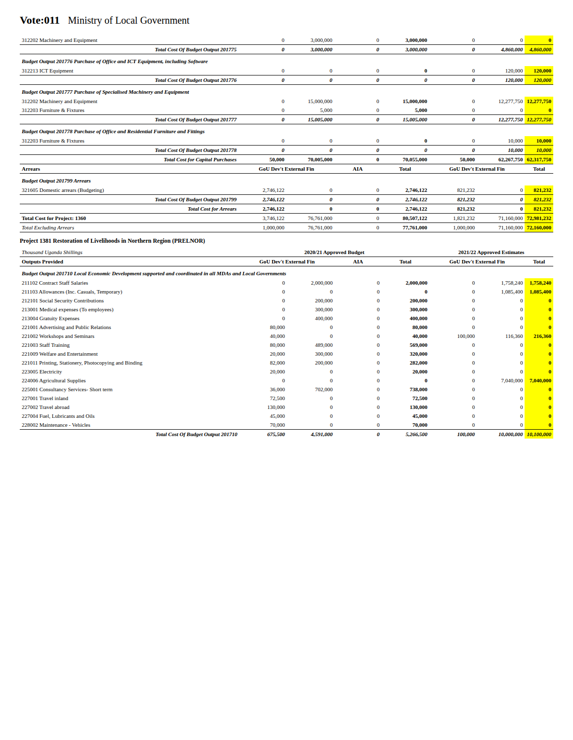Vote:011 Ministry of Local Government
| 312202 Machinery and Equipment | 0 | 3,000,000 | 0 | 3,000,000 | 0 | 0 | 0 |
| Total Cost Of Budget Output 201775 | 0 | 3,000,000 | 0 | 3,000,000 | 0 | 4,860,000 | 4,860,000 |
| Budget Output 201776 Purchase of Office and ICT Equipment, including Software |
| 312213 ICT Equipment | 0 | 0 | 0 | 0 | 0 | 120,000 | 120,000 |
| Total Cost Of Budget Output 201776 | 0 | 0 | 0 | 0 | 0 | 120,000 | 120,000 |
| Budget Output 201777 Purchase of Specialised Machinery and Equipment |
| 312202 Machinery and Equipment | 0 | 15,000,000 | 0 | 15,000,000 | 0 | 12,277,750 | 12,277,750 |
| 312203 Furniture & Fixtures | 0 | 5,000 | 0 | 5,000 | 0 | 0 | 0 |
| Total Cost Of Budget Output 201777 | 0 | 15,005,000 | 0 | 15,005,000 | 0 | 12,277,750 | 12,277,750 |
| Budget Output 201778 Purchase of Office and Residential Furniture and Fittings |
| 312203 Furniture & Fixtures | 0 | 0 | 0 | 0 | 0 | 10,000 | 10,000 |
| Total Cost Of Budget Output 201778 | 0 | 0 | 0 | 0 | 0 | 10,000 | 10,000 |
| Total Cost for Capital Purchases | 50,000 | 70,005,000 | 0 | 70,055,000 | 50,000 | 62,267,750 | 62,317,750 |
| Arrears | GoU Dev't External Fin | AIA | Total | GoU Dev't External Fin | Total |
| Budget Output 201799 Arrears |
| 321605 Domestic arrears (Budgeting) | 2,746,122 | 0 | 0 | 2,746,122 | 821,232 | 0 | 821,232 |
| Total Cost Of Budget Output 201799 | 2,746,122 | 0 | 0 | 2,746,122 | 821,232 | 0 | 821,232 |
| Total Cost for Arrears | 2,746,122 | 0 | 0 | 2,746,122 | 821,232 | 0 | 821,232 |
| Total Cost for Project: 1360 | 3,746,122 | 76,761,000 | 0 | 80,507,122 | 1,821,232 | 71,160,000 | 72,981,232 |
| Total Excluding Arrears | 1,000,000 | 76,761,000 | 0 | 77,761,000 | 1,000,000 | 71,160,000 | 72,160,000 |
Project 1381 Restoration of Livelihoods in Northern Region (PRELNOR)
| Thousand Uganda Shillings | 2020/21 Approved Budget | 2021/22 Approved Estimates |
| Outputs Provided | GoU Dev't External Fin | AIA | Total | GoU Dev't External Fin | Total |
| Budget Output 201710 Local Economic Development supported and coordinated in all MDAs and Local Governments |
| 211102 Contract Staff Salaries | 0 | 2,000,000 | 0 | 2,000,000 | 0 | 1,758,240 | 1,758,240 |
| 211103 Allowances (Inc. Casuals, Temporary) | 0 | 0 | 0 | 0 | 0 | 1,085,400 | 1,085,400 |
| 212101 Social Security Contributions | 0 | 200,000 | 0 | 200,000 | 0 | 0 | 0 |
| 213001 Medical expenses (To employees) | 0 | 300,000 | 0 | 300,000 | 0 | 0 | 0 |
| 213004 Gratuity Expenses | 0 | 400,000 | 0 | 400,000 | 0 | 0 | 0 |
| 221001 Advertising and Public Relations | 80,000 | 0 | 0 | 80,000 | 0 | 0 | 0 |
| 221002 Workshops and Seminars | 40,000 | 0 | 0 | 40,000 | 100,000 | 116,360 | 216,360 |
| 221003 Staff Training | 80,000 | 489,000 | 0 | 569,000 | 0 | 0 | 0 |
| 221009 Welfare and Entertainment | 20,000 | 300,000 | 0 | 320,000 | 0 | 0 | 0 |
| 221011 Printing, Stationery, Photocopying and Binding | 82,000 | 200,000 | 0 | 282,000 | 0 | 0 | 0 |
| 223005 Electricity | 20,000 | 0 | 0 | 20,000 | 0 | 0 | 0 |
| 224006 Agricultural Supplies | 0 | 0 | 0 | 0 | 0 | 7,040,000 | 7,040,000 |
| 225001 Consultancy Services- Short term | 36,000 | 702,000 | 0 | 738,000 | 0 | 0 | 0 |
| 227001 Travel inland | 72,500 | 0 | 0 | 72,500 | 0 | 0 | 0 |
| 227002 Travel abroad | 130,000 | 0 | 0 | 130,000 | 0 | 0 | 0 |
| 227004 Fuel, Lubricants and Oils | 45,000 | 0 | 0 | 45,000 | 0 | 0 | 0 |
| 228002 Maintenance - Vehicles | 70,000 | 0 | 0 | 70,000 | 0 | 0 | 0 |
| Total Cost Of Budget Output 201710 | 675,500 | 4,591,000 | 0 | 5,266,500 | 100,000 | 10,000,000 | 10,100,000 |